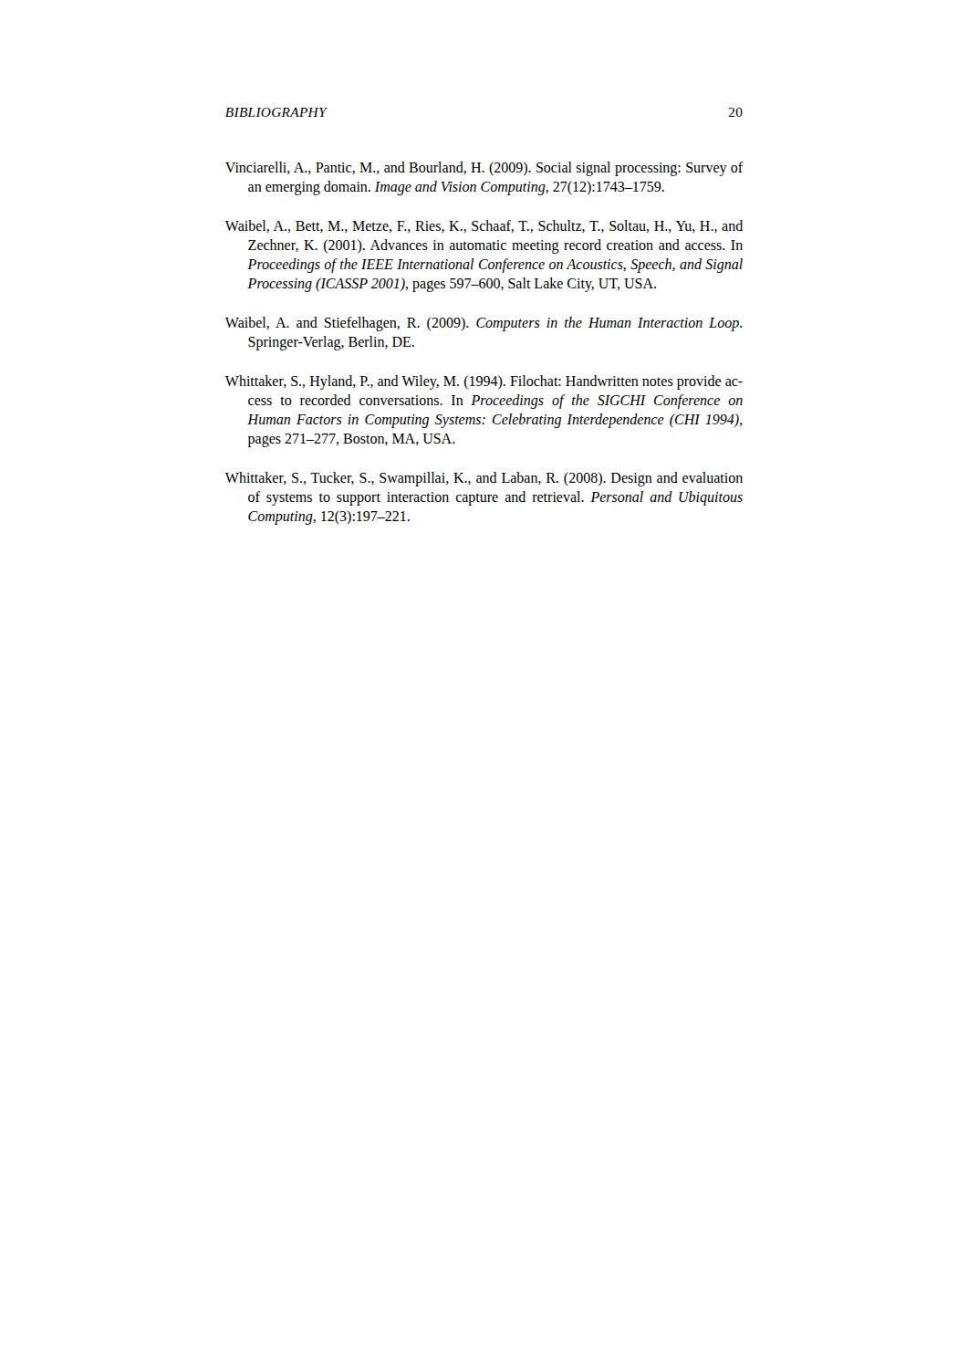BIBLIOGRAPHY 20
Vinciarelli, A., Pantic, M., and Bourland, H. (2009). Social signal processing: Survey of an emerging domain. Image and Vision Computing, 27(12):1743–1759.
Waibel, A., Bett, M., Metze, F., Ries, K., Schaaf, T., Schultz, T., Soltau, H., Yu, H., and Zechner, K. (2001). Advances in automatic meeting record creation and access. In Proceedings of the IEEE International Conference on Acoustics, Speech, and Signal Processing (ICASSP 2001), pages 597–600, Salt Lake City, UT, USA.
Waibel, A. and Stiefelhagen, R. (2009). Computers in the Human Interaction Loop. Springer-Verlag, Berlin, DE.
Whittaker, S., Hyland, P., and Wiley, M. (1994). Filochat: Handwritten notes provide access to recorded conversations. In Proceedings of the SIGCHI Conference on Human Factors in Computing Systems: Celebrating Interdependence (CHI 1994), pages 271–277, Boston, MA, USA.
Whittaker, S., Tucker, S., Swampillai, K., and Laban, R. (2008). Design and evaluation of systems to support interaction capture and retrieval. Personal and Ubiquitous Computing, 12(3):197–221.